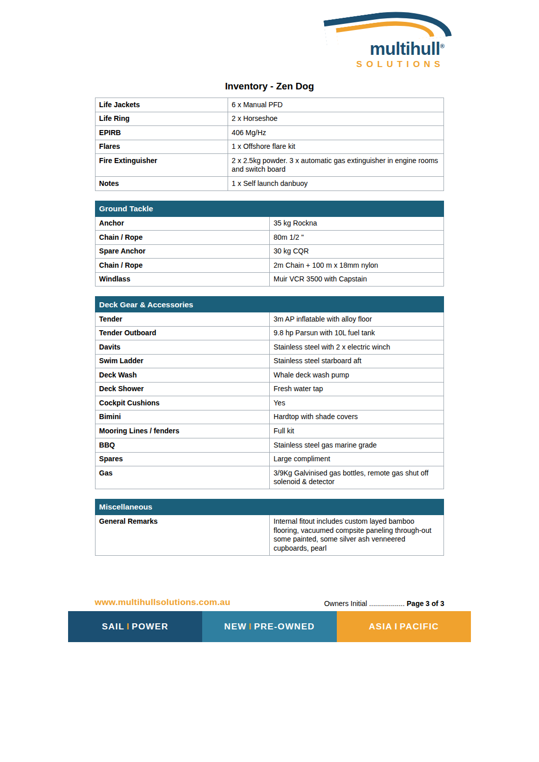multi hull®
SOLUTIONS
Inventory - Zen Dog
| Life Jackets | 6 x Manual PFD |
| Life Ring | 2 x Horseshoe |
| EPIRB | 406 Mg/Hz |
| Flares | 1 x Offshore flare kit |
| Fire Extinguisher | 2 x 2.5kg powder. 3 x automatic gas extinguisher in engine rooms and switch board |
| Notes | 1 x Self launch danbuoy |
| Ground Tackle |
| Anchor | 35 kg Rockna |
| Chain / Rope | 80m 1/2 " |
| Spare Anchor | 30 kg CQR |
| Chain / Rope | 2m Chain + 100 m x 18mm nylon |
| Windlass | Muir VCR 3500 with Capstain |
| Deck Gear & Accessories |
| Tender | 3m AP inflatable with alloy floor |
| Tender Outboard | 9.8 hp Parsun with 10L fuel tank |
| Davits | Stainless steel with 2 x electric winch |
| Swim Ladder | Stainless steel starboard aft |
| Deck Wash | Whale deck wash pump |
| Deck Shower | Fresh water tap |
| Cockpit Cushions | Yes |
| Bimini | Hardtop with shade covers |
| Mooring Lines / fenders | Full kit |
| BBQ | Stainless steel gas marine grade |
| Spares | Large compliment |
| Gas | 3/9Kg Galvinised gas bottles, remote gas shut off solenoid & detector |
| Miscellaneous |
| General Remarks | Internal fitout includes custom layed bamboo flooring, vacuumed compsite paneling through-out some painted, some silver ash venneered cupboards, pearl |
www.multihullsolutions.com.au
Owners Initial .................. Page 3 of 3
SAIL I POWER
NEW I PRE-OWNED
ASIA I PACIFIC